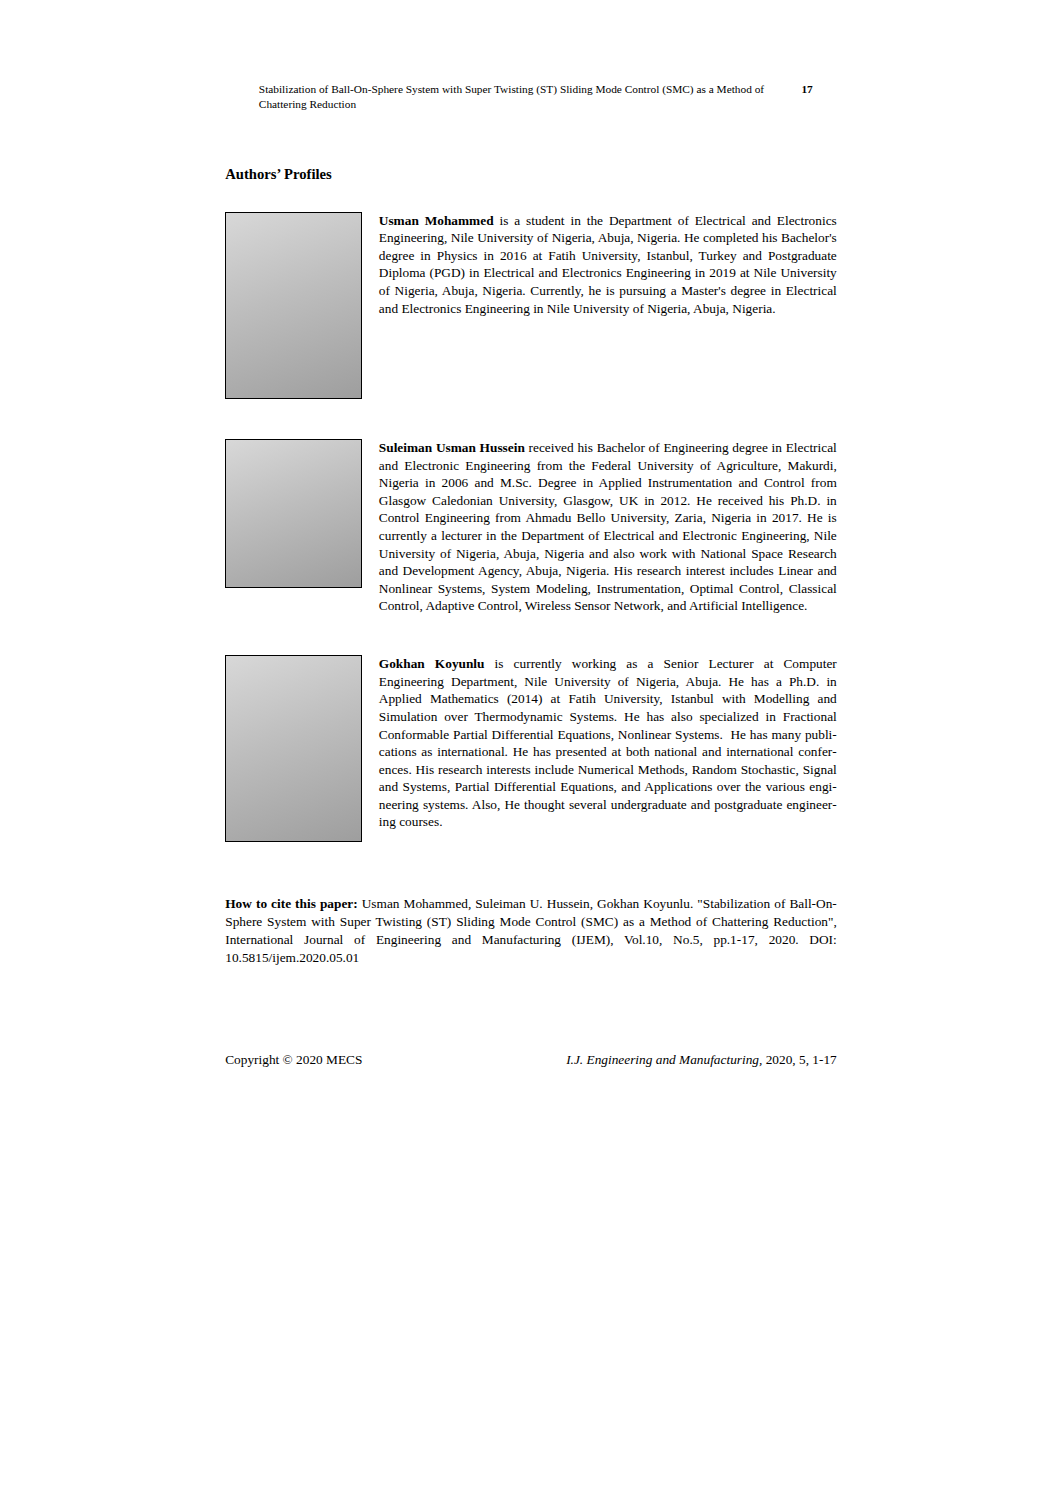Stabilization of Ball-On-Sphere System with Super Twisting (ST) Sliding Mode Control (SMC) as a Method of Chattering Reduction
17
Authors’ Profiles
Usman Mohammed is a student in the Department of Electrical and Electronics Engineering, Nile University of Nigeria, Abuja, Nigeria. He completed his Bachelor's degree in Physics in 2016 at Fatih University, Istanbul, Turkey and Postgraduate Diploma (PGD) in Electrical and Electronics Engineering in 2019 at Nile University of Nigeria, Abuja, Nigeria. Currently, he is pursuing a Master's degree in Electrical and Electronics Engineering in Nile University of Nigeria, Abuja, Nigeria.
Suleiman Usman Hussein received his Bachelor of Engineering degree in Electrical and Electronic Engineering from the Federal University of Agriculture, Makurdi, Nigeria in 2006 and M.Sc. Degree in Applied Instrumentation and Control from Glasgow Caledonian University, Glasgow, UK in 2012. He received his Ph.D. in Control Engineering from Ahmadu Bello University, Zaria, Nigeria in 2017. He is currently a lecturer in the Department of Electrical and Electronic Engineering, Nile University of Nigeria, Abuja, Nigeria and also work with National Space Research and Development Agency, Abuja, Nigeria. His research interest includes Linear and Nonlinear Systems, System Modeling, Instrumentation, Optimal Control, Classical Control, Adaptive Control, Wireless Sensor Network, and Artificial Intelligence.
Gokhan Koyunlu is currently working as a Senior Lecturer at Computer Engineering Department, Nile University of Nigeria, Abuja. He has a Ph.D. in Applied Mathematics (2014) at Fatih University, Istanbul with Modelling and Simulation over Thermodynamic Systems. He has also specialized in Fractional Conformable Partial Differential Equations, Nonlinear Systems. He has many publications as international. He has presented at both national and international conferences. His research interests include Numerical Methods, Random Stochastic, Signal and Systems, Partial Differential Equations, and Applications over the various engineering systems. Also, He thought several undergraduate and postgraduate engineering courses.
How to cite this paper: Usman Mohammed, Suleiman U. Hussein, Gokhan Koyunlu. "Stabilization of Ball-On-Sphere System with Super Twisting (ST) Sliding Mode Control (SMC) as a Method of Chattering Reduction", International Journal of Engineering and Manufacturing (IJEM), Vol.10, No.5, pp.1-17, 2020. DOI: 10.5815/ijem.2020.05.01
Copyright © 2020 MECS
I.J. Engineering and Manufacturing, 2020, 5, 1-17